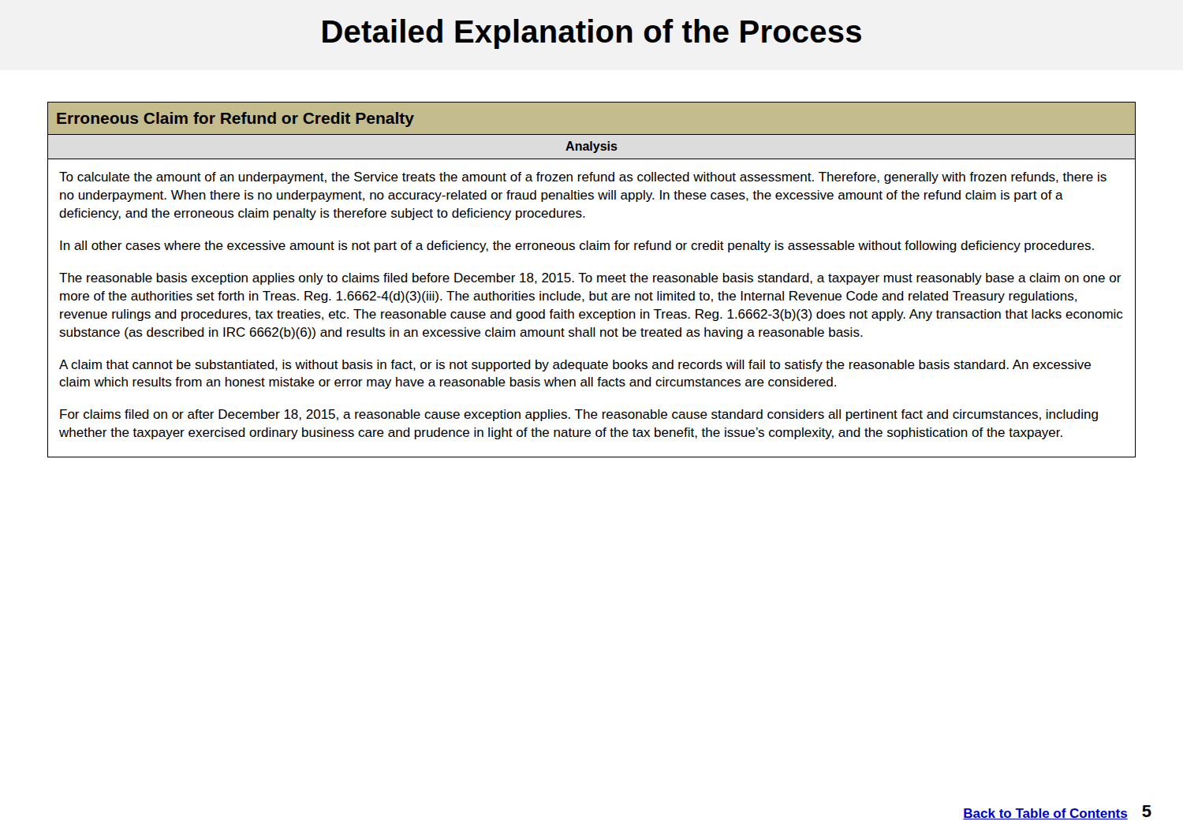Detailed Explanation of the Process
| Erroneous Claim for Refund or Credit Penalty |
| Analysis |
| To calculate the amount of an underpayment, the Service treats the amount of a frozen refund as collected without assessment. Therefore, generally with frozen refunds, there is no underpayment. When there is no underpayment, no accuracy-related or fraud penalties will apply. In these cases, the excessive amount of the refund claim is part of a deficiency, and the erroneous claim penalty is therefore subject to deficiency procedures. In all other cases where the excessive amount is not part of a deficiency, the erroneous claim for refund or credit penalty is assessable without following deficiency procedures. The reasonable basis exception applies only to claims filed before December 18, 2015. To meet the reasonable basis standard, a taxpayer must reasonably base a claim on one or more of the authorities set forth in Treas. Reg. 1.6662-4(d)(3)(iii). The authorities include, but are not limited to, the Internal Revenue Code and related Treasury regulations, revenue rulings and procedures, tax treaties, etc. The reasonable cause and good faith exception in Treas. Reg. 1.6662-3(b)(3) does not apply. Any transaction that lacks economic substance (as described in IRC 6662(b)(6)) and results in an excessive claim amount shall not be treated as having a reasonable basis. A claim that cannot be substantiated, is without basis in fact, or is not supported by adequate books and records will fail to satisfy the reasonable basis standard. An excessive claim which results from an honest mistake or error may have a reasonable basis when all facts and circumstances are considered. For claims filed on or after December 18, 2015, a reasonable cause exception applies. The reasonable cause standard considers all pertinent fact and circumstances, including whether the taxpayer exercised ordinary business care and prudence in light of the nature of the tax benefit, the issue’s complexity, and the sophistication of the taxpayer. |
Back to Table of Contents 5